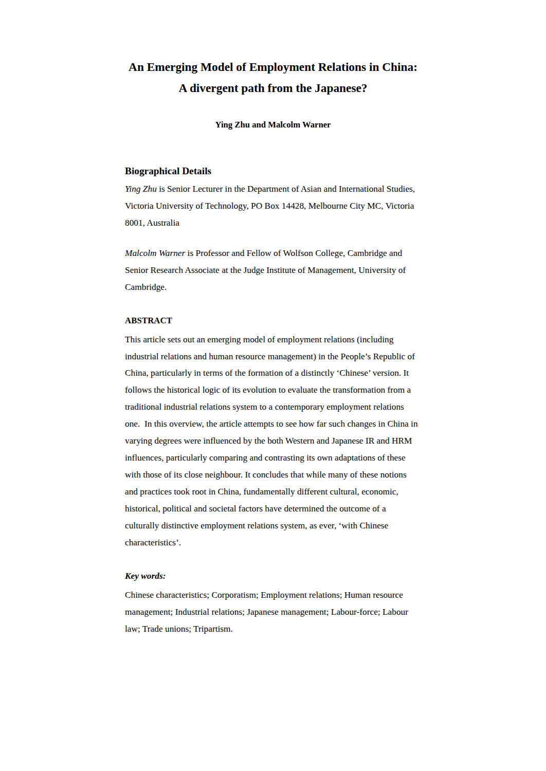An Emerging Model of Employment Relations in China: A divergent path from the Japanese?
Ying Zhu and Malcolm Warner
Biographical Details
Ying Zhu is Senior Lecturer in the Department of Asian and International Studies, Victoria University of Technology, PO Box 14428, Melbourne City MC, Victoria 8001, Australia
Malcolm Warner is Professor and Fellow of Wolfson College, Cambridge and Senior Research Associate at the Judge Institute of Management, University of Cambridge.
ABSTRACT
This article sets out an emerging model of employment relations (including industrial relations and human resource management) in the People’s Republic of China, particularly in terms of the formation of a distinctly ‘Chinese’ version. It follows the historical logic of its evolution to evaluate the transformation from a traditional industrial relations system to a contemporary employment relations one. In this overview, the article attempts to see how far such changes in China in varying degrees were influenced by the both Western and Japanese IR and HRM influences, particularly comparing and contrasting its own adaptations of these with those of its close neighbour. It concludes that while many of these notions and practices took root in China, fundamentally different cultural, economic, historical, political and societal factors have determined the outcome of a culturally distinctive employment relations system, as ever, ‘with Chinese characteristics’.
Key words:
Chinese characteristics; Corporatism; Employment relations; Human resource management; Industrial relations; Japanese management; Labour-force; Labour law; Trade unions; Tripartism.